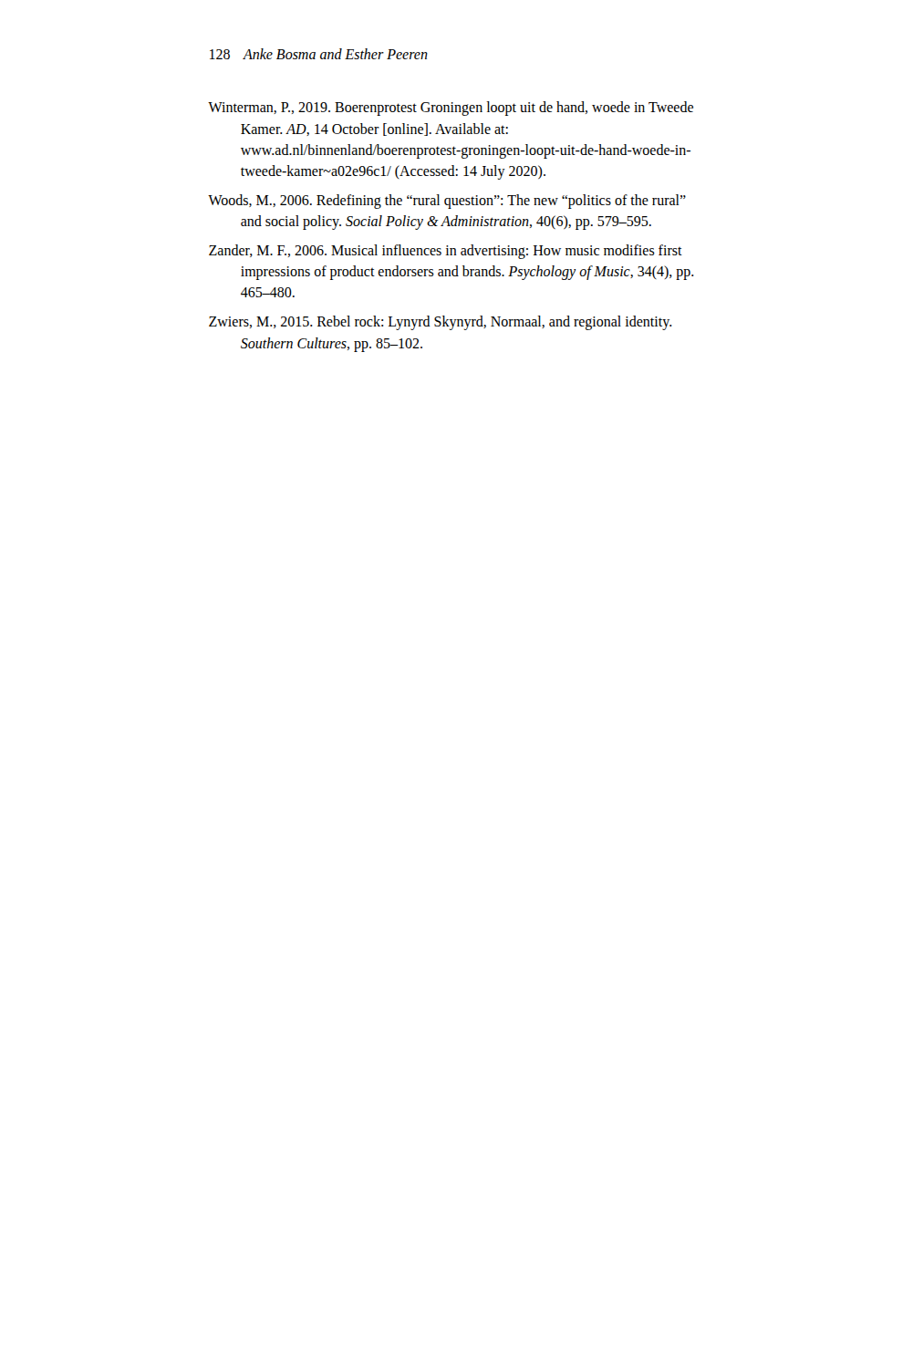128 Anke Bosma and Esther Peeren
Winterman, P., 2019. Boerenprotest Groningen loopt uit de hand, woede in Tweede Kamer. AD, 14 October [online]. Available at: www.ad.nl/binnenland/boerenprotest-groningen-loopt-uit-de-hand-woede-in-tweede-kamer~a02e96c1/ (Accessed: 14 July 2020).
Woods, M., 2006. Redefining the “rural question”: The new “politics of the rural” and social policy. Social Policy & Administration, 40(6), pp. 579–595.
Zander, M. F., 2006. Musical influences in advertising: How music modifies first impressions of product endorsers and brands. Psychology of Music, 34(4), pp. 465–480.
Zwiers, M., 2015. Rebel rock: Lynyrd Skynyrd, Normaal, and regional identity. Southern Cultures, pp. 85–102.